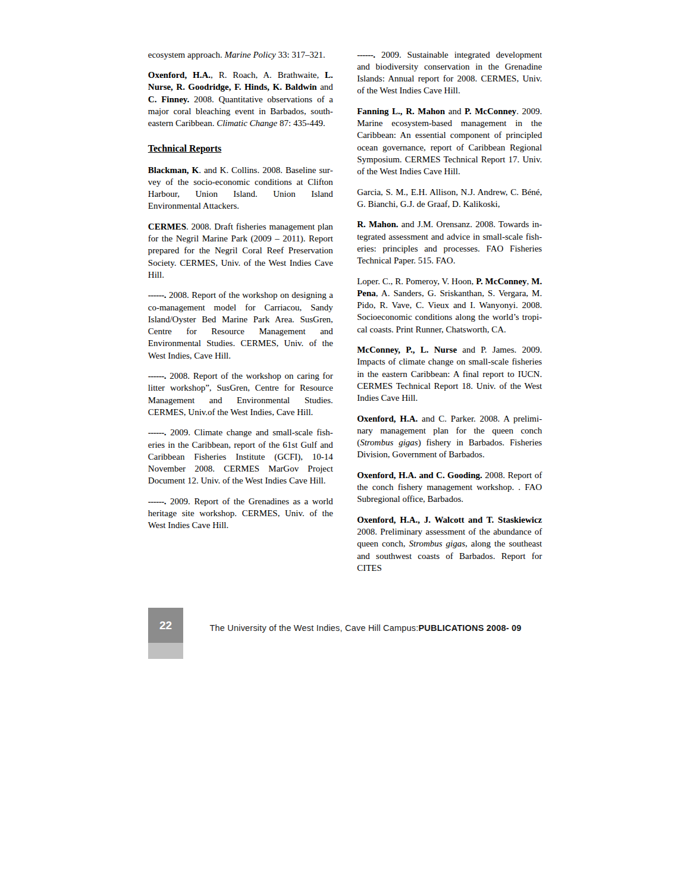ecosystem approach. Marine Policy 33: 317–321.
Oxenford, H.A., R. Roach, A. Brathwaite, L. Nurse, R. Goodridge, F. Hinds, K. Baldwin and C. Finney. 2008. Quantitative observations of a major coral bleaching event in Barbados, southeastern Caribbean. Climatic Change 87: 435-449.
Technical Reports
Blackman, K. and K. Collins. 2008. Baseline survey of the socio-economic conditions at Clifton Harbour, Union Island. Union Island Environmental Attackers.
CERMES. 2008. Draft fisheries management plan for the Negril Marine Park (2009 – 2011). Report prepared for the Negril Coral Reef Preservation Society. CERMES, Univ. of the West Indies Cave Hill.
------. 2008. Report of the workshop on designing a co-management model for Carriacou, Sandy Island/Oyster Bed Marine Park Area. SusGren, Centre for Resource Management and Environmental Studies. CERMES, Univ. of the West Indies, Cave Hill.
------. 2008. Report of the workshop on caring for litter workshop”, SusGren, Centre for Resource Management and Environmental Studies. CERMES, Univ.of the West Indies, Cave Hill.
------. 2009. Climate change and small-scale fisheries in the Caribbean, report of the 61st Gulf and Caribbean Fisheries Institute (GCFI), 10-14 November 2008. CERMES MarGov Project Document 12. Univ. of the West Indies Cave Hill.
------. 2009. Report of the Grenadines as a world heritage site workshop. CERMES, Univ. of the West Indies Cave Hill.
------. 2009. Sustainable integrated development and biodiversity conservation in the Grenadine Islands: Annual report for 2008. CERMES, Univ. of the West Indies Cave Hill.
Fanning L., R. Mahon and P. McConney. 2009. Marine ecosystem-based management in the Caribbean: An essential component of principled ocean governance, report of Caribbean Regional Symposium. CERMES Technical Report 17. Univ. of the West Indies Cave Hill.
Garcia, S. M., E.H. Allison, N.J. Andrew, C. Béné, G. Bianchi, G.J. de Graaf, D. Kalikoski,
R. Mahon. and J.M. Orensanz. 2008. Towards integrated assessment and advice in small-scale fisheries: principles and processes. FAO Fisheries Technical Paper. 515. FAO.
Loper. C., R. Pomeroy, V. Hoon, P. McConney, M. Pena, A. Sanders, G. Sriskanthan, S. Vergara, M. Pido, R. Vave, C. Vieux and I. Wanyonyi. 2008. Socioeconomic conditions along the world’s tropical coasts. Print Runner, Chatsworth, CA.
McConney, P., L. Nurse and P. James. 2009. Impacts of climate change on small-scale fisheries in the eastern Caribbean: A final report to IUCN. CERMES Technical Report 18. Univ. of the West Indies Cave Hill.
Oxenford, H.A. and C. Parker. 2008. A preliminary management plan for the queen conch (Strombus gigas) fishery in Barbados. Fisheries Division, Government of Barbados.
Oxenford, H.A. and C. Gooding. 2008. Report of the conch fishery management workshop. . FAO Subregional office, Barbados.
Oxenford, H.A., J. Walcott and T. Staskiewicz 2008. Preliminary assessment of the abundance of queen conch, Strombus gigas, along the southeast and southwest coasts of Barbados. Report for CITES
22
The University of the West Indies, Cave Hill Campus: PUBLICATIONS 2008- 09